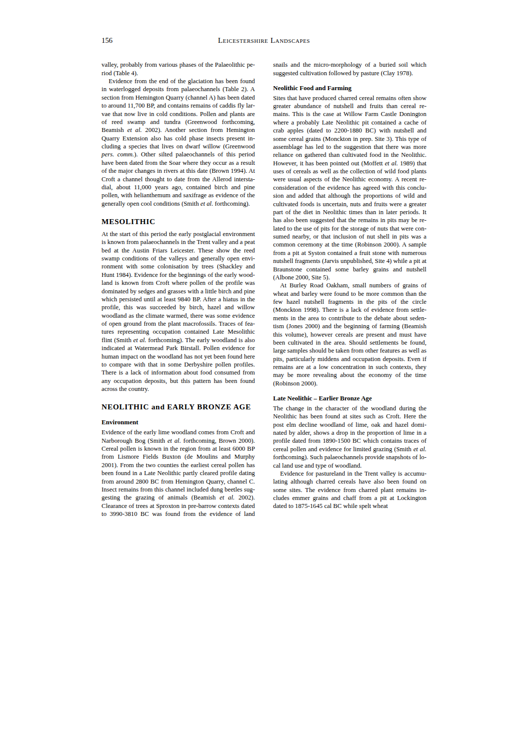156
Leicestershire Landscapes
valley, probably from various phases of the Palaeolithic period (Table 4).
Evidence from the end of the glaciation has been found in waterlogged deposits from palaeochannels (Table 2). A section from Hemington Quarry (channel A) has been dated to around 11,700 BP, and contains remains of caddis fly larvae that now live in cold conditions. Pollen and plants are of reed swamp and tundra (Greenwood forthcoming, Beamish et al. 2002). Another section from Hemington Quarry Extension also has cold phase insects present including a species that lives on dwarf willow (Greenwood pers. comm.). Other silted palaeochannels of this period have been dated from the Soar where they occur as a result of the major changes in rivers at this date (Brown 1994). At Croft a channel thought to date from the Allerod interstadial, about 11,000 years ago, contained birch and pine pollen, with helianthemum and saxifrage as evidence of the generally open cool conditions (Smith et al. forthcoming).
MESOLITHIC
At the start of this period the early postglacial environment is known from palaeochannels in the Trent valley and a peat bed at the Austin Friars Leicester. These show the reed swamp conditions of the valleys and generally open environment with some colonisation by trees (Shackley and Hunt 1984). Evidence for the beginnings of the early woodland is known from Croft where pollen of the profile was dominated by sedges and grasses with a little birch and pine which persisted until at least 9840 BP. After a hiatus in the profile, this was succeeded by birch, hazel and willow woodland as the climate warmed, there was some evidence of open ground from the plant macrofossils. Traces of features representing occupation contained Late Mesolithic flint (Smith et al. forthcoming). The early woodland is also indicated at Watermead Park Birstall. Pollen evidence for human impact on the woodland has not yet been found here to compare with that in some Derbyshire pollen profiles. There is a lack of information about food consumed from any occupation deposits, but this pattern has been found across the country.
NEOLITHIC and EARLY BRONZE AGE
Environment
Evidence of the early lime woodland comes from Croft and Narborough Bog (Smith et al. forthcoming, Brown 2000). Cereal pollen is known in the region from at least 6000 BP from Lismore Fields Buxton (de Moulins and Murphy 2001). From the two counties the earliest cereal pollen has been found in a Late Neolithic partly cleared profile dating from around 2800 BC from Hemington Quarry, channel C. Insect remains from this channel included dung beetles suggesting the grazing of animals (Beamish et al. 2002). Clearance of trees at Sproxton in pre-barrow contexts dated to 3990-3810 BC was found from the evidence of land snails and the micro-morphology of a buried soil which suggested cultivation followed by pasture (Clay 1978).
Neolithic Food and Farming
Sites that have produced charred cereal remains often show greater abundance of nutshell and fruits than cereal remains. This is the case at Willow Farm Castle Donington where a probably Late Neolithic pit contained a cache of crab apples (dated to 2200-1880 BC) with nutshell and some cereal grains (Monckton in prep. Site 3). This type of assemblage has led to the suggestion that there was more reliance on gathered than cultivated food in the Neolithic. However, it has been pointed out (Moffett et al. 1989) that uses of cereals as well as the collection of wild food plants were usual aspects of the Neolithic economy. A recent reconsideration of the evidence has agreed with this conclusion and added that although the proportions of wild and cultivated foods is uncertain, nuts and fruits were a greater part of the diet in Neolithic times than in later periods. It has also been suggested that the remains in pits may be related to the use of pits for the storage of nuts that were consumed nearby, or that inclusion of nut shell in pits was a common ceremony at the time (Robinson 2000). A sample from a pit at Syston contained a fruit stone with numerous nutshell fragments (Jarvis unpublished, Site 4) while a pit at Braunstone contained some barley grains and nutshell (Albone 2000, Site 5).
At Burley Road Oakham, small numbers of grains of wheat and barley were found to be more common than the few hazel nutshell fragments in the pits of the circle (Monckton 1998). There is a lack of evidence from settlements in the area to contribute to the debate about sedentism (Jones 2000) and the beginning of farming (Beamish this volume), however cereals are present and must have been cultivated in the area. Should settlements be found, large samples should be taken from other features as well as pits, particularly middens and occupation deposits. Even if remains are at a low concentration in such contexts, they may be more revealing about the economy of the time (Robinson 2000).
Late Neolithic – Earlier Bronze Age
The change in the character of the woodland during the Neolithic has been found at sites such as Croft. Here the post elm decline woodland of lime, oak and hazel dominated by alder, shows a drop in the proportion of lime in a profile dated from 1890-1500 BC which contains traces of cereal pollen and evidence for limited grazing (Smith et al. forthcoming). Such palaeochannels provide snapshots of local land use and type of woodland.
Evidence for pastureland in the Trent valley is accumulating although charred cereals have also been found on some sites. The evidence from charred plant remains includes emmer grains and chaff from a pit at Lockington dated to 1875-1645 cal BC while spelt wheat